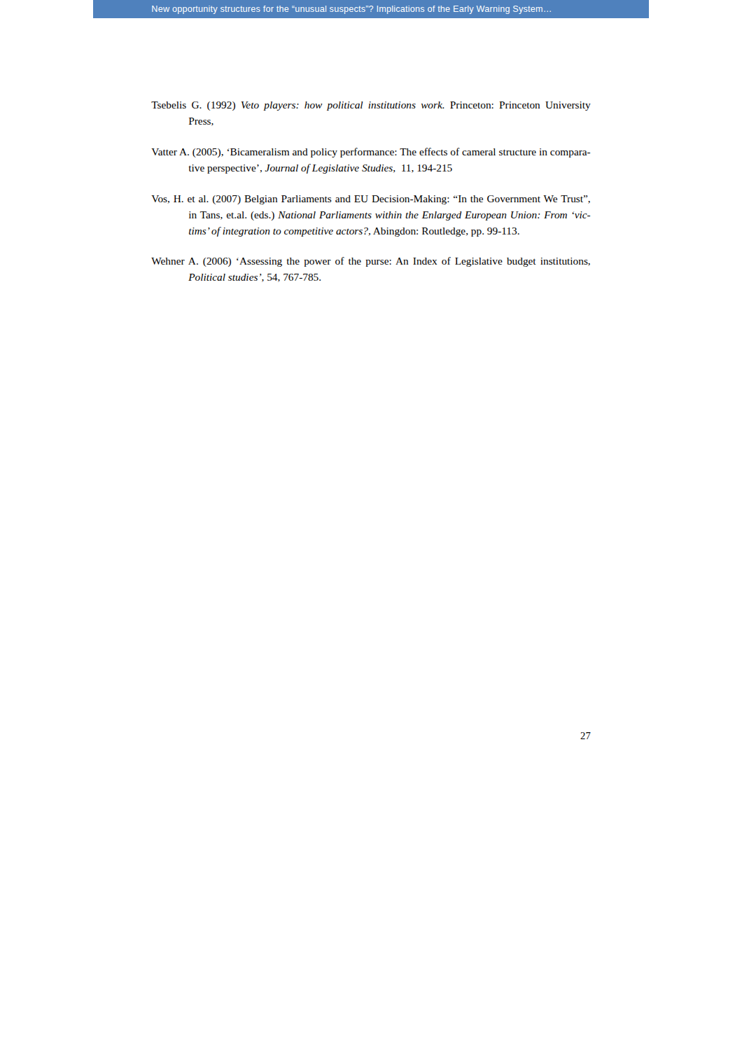New opportunity structures for the “unusual suspects”? Implications of the Early Warning System…
Tsebelis G. (1992) Veto players: how political institutions work. Princeton: Princeton University Press,
Vatter A. (2005), ‘Bicameralism and policy performance: The effects of cameral structure in comparative perspective’, Journal of Legislative Studies, 11, 194-215
Vos, H. et al. (2007) Belgian Parliaments and EU Decision-Making: “In the Government We Trust”, in Tans, et.al. (eds.) National Parliaments within the Enlarged European Union: From ‘victims’ of integration to competitive actors?, Abingdon: Routledge, pp. 99-113.
Wehner A. (2006) ‘Assessing the power of the purse: An Index of Legislative budget institutions, Political studies’, 54, 767-785.
27